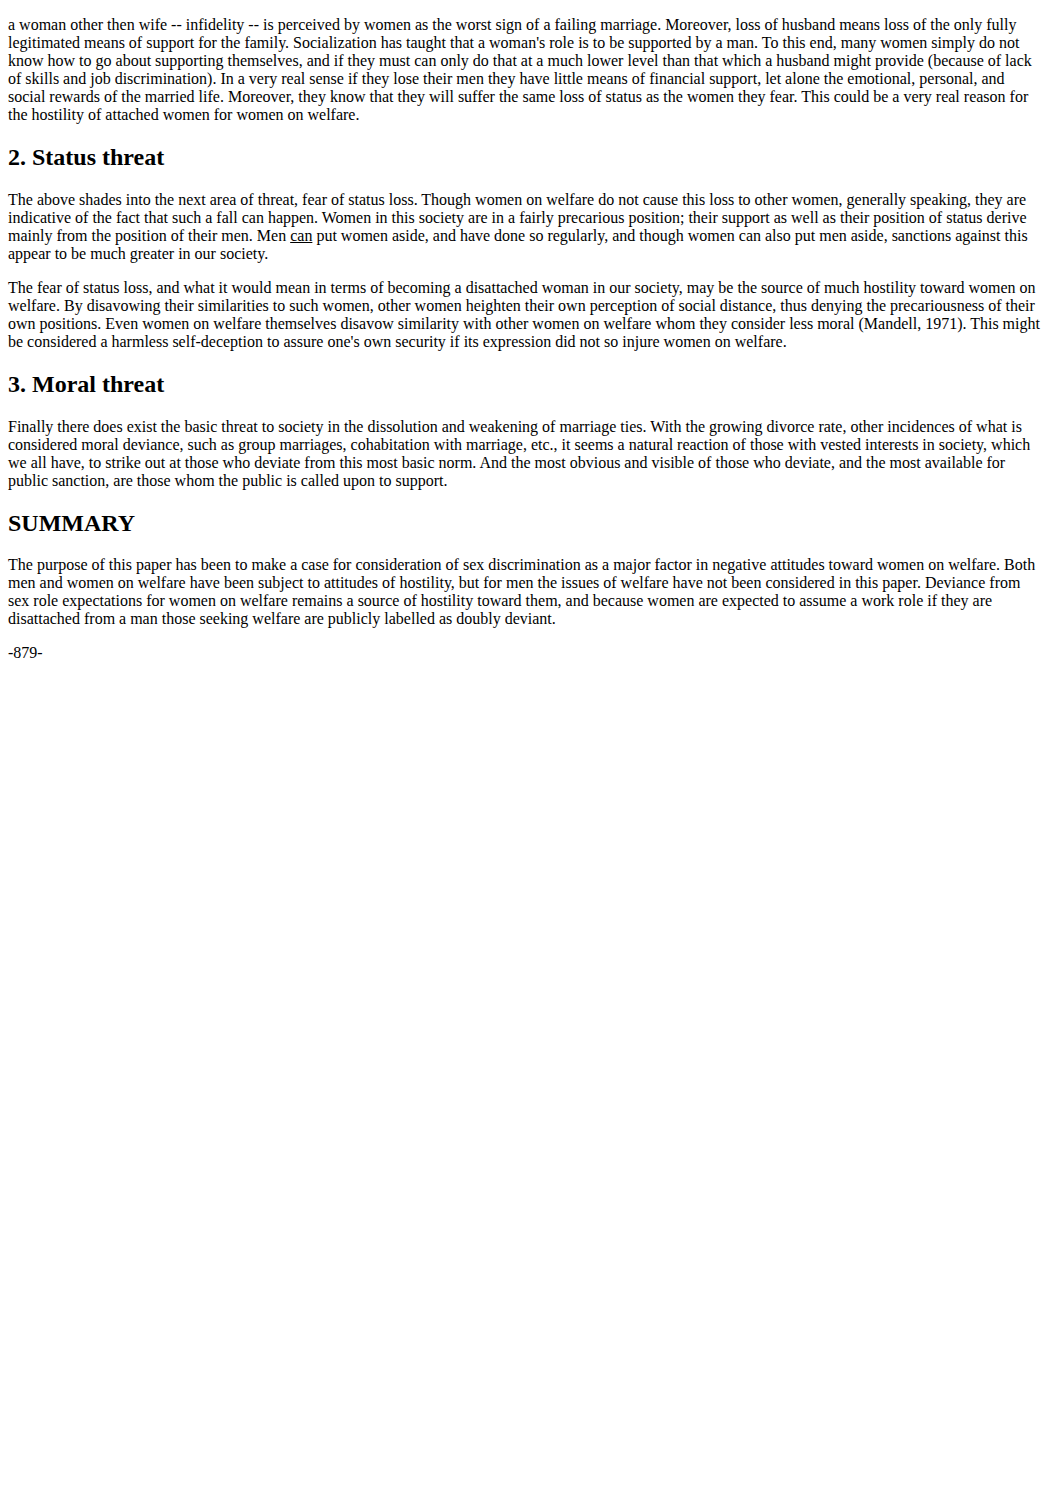a woman other then wife -- infidelity -- is perceived by women as the worst sign of a failing marriage. Moreover, loss of husband means loss of the only fully legitimated means of support for the family. Socialization has taught that a woman's role is to be supported by a man. To this end, many women simply do not know how to go about supporting themselves, and if they must can only do that at a much lower level than that which a husband might provide (because of lack of skills and job discrimination). In a very real sense if they lose their men they have little means of financial support, let alone the emotional, personal, and social rewards of the married life. Moreover, they know that they will suffer the same loss of status as the women they fear. This could be a very real reason for the hostility of attached women for women on welfare.
2. Status threat
The above shades into the next area of threat, fear of status loss. Though women on welfare do not cause this loss to other women, generally speaking, they are indicative of the fact that such a fall can happen. Women in this society are in a fairly precarious position; their support as well as their position of status derive mainly from the position of their men. Men can put women aside, and have done so regularly, and though women can also put men aside, sanctions against this appear to be much greater in our society.
The fear of status loss, and what it would mean in terms of becoming a disattached woman in our society, may be the source of much hostility toward women on welfare. By disavowing their similarities to such women, other women heighten their own perception of social distance, thus denying the precariousness of their own positions. Even women on welfare themselves disavow similarity with other women on welfare whom they consider less moral (Mandell, 1971). This might be considered a harmless self-deception to assure one's own security if its expression did not so injure women on welfare.
3. Moral threat
Finally there does exist the basic threat to society in the dissolution and weakening of marriage ties. With the growing divorce rate, other incidences of what is considered moral deviance, such as group marriages, cohabitation with marriage, etc., it seems a natural reaction of those with vested interests in society, which we all have, to strike out at those who deviate from this most basic norm. And the most obvious and visible of those who deviate, and the most available for public sanction, are those whom the public is called upon to support.
SUMMARY
The purpose of this paper has been to make a case for consideration of sex discrimination as a major factor in negative attitudes toward women on welfare. Both men and women on welfare have been subject to attitudes of hostility, but for men the issues of welfare have not been considered in this paper. Deviance from sex role expectations for women on welfare remains a source of hostility toward them, and because women are expected to assume a work role if they are disattached from a man those seeking welfare are publicly labelled as doubly deviant.
-879-